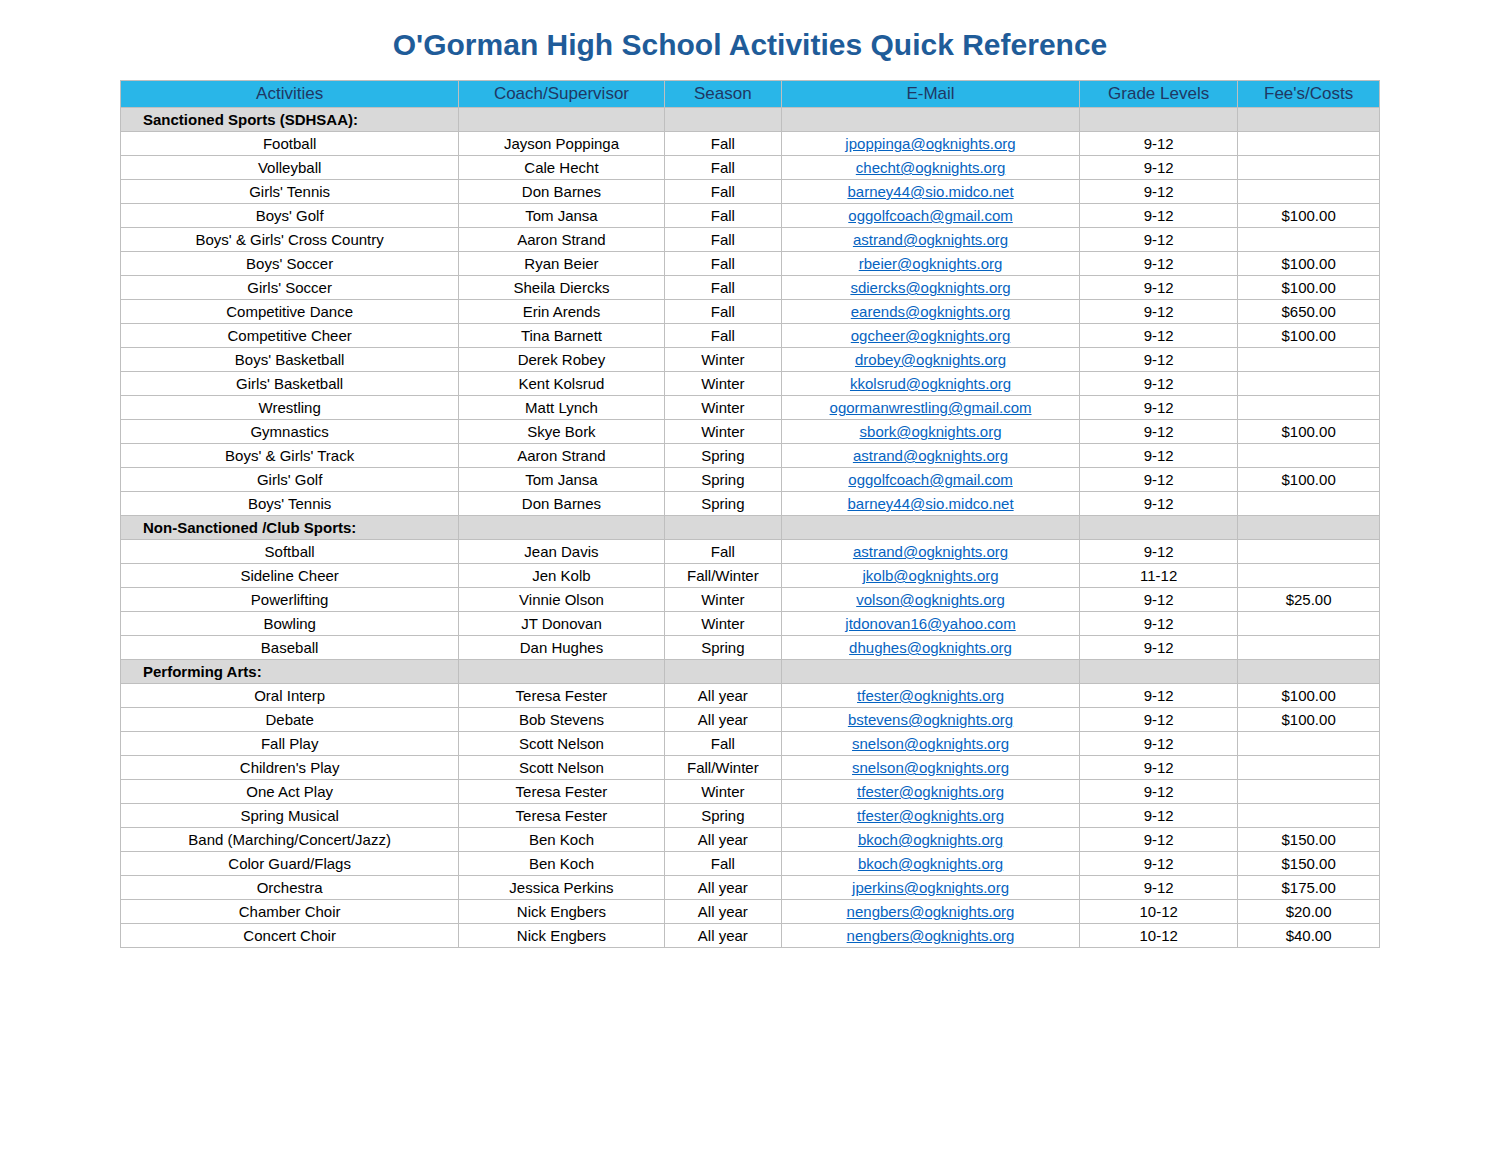O'Gorman High School Activities Quick Reference
| Activities | Coach/Supervisor | Season | E-Mail | Grade Levels | Fee's/Costs |
| --- | --- | --- | --- | --- | --- |
| Sanctioned Sports (SDHSAA): | | | | | |
| Football | Jayson Poppinga | Fall | jpoppinga@ogknights.org | 9-12 | |
| Volleyball | Cale Hecht | Fall | checht@ogknights.org | 9-12 | |
| Girls' Tennis | Don Barnes | Fall | barney44@sio.midco.net | 9-12 | |
| Boys' Golf | Tom Jansa | Fall | oggolfcoach@gmail.com | 9-12 | $100.00 |
| Boys' & Girls' Cross Country | Aaron Strand | Fall | astrand@ogknights.org | 9-12 | |
| Boys' Soccer | Ryan Beier | Fall | rbeier@ogknights.org | 9-12 | $100.00 |
| Girls' Soccer | Sheila Diercks | Fall | sdiercks@ogknights.org | 9-12 | $100.00 |
| Competitive Dance | Erin Arends | Fall | earends@ogknights.org | 9-12 | $650.00 |
| Competitive Cheer | Tina Barnett | Fall | ogcheer@ogknights.org | 9-12 | $100.00 |
| Boys' Basketball | Derek Robey | Winter | drobey@ogknights.org | 9-12 | |
| Girls' Basketball | Kent Kolsrud | Winter | kkolsrud@ogknights.org | 9-12 | |
| Wrestling | Matt Lynch | Winter | ogormanwrestling@gmail.com | 9-12 | |
| Gymnastics | Skye Bork | Winter | sbork@ogknights.org | 9-12 | $100.00 |
| Boys' & Girls' Track | Aaron Strand | Spring | astrand@ogknights.org | 9-12 | |
| Girls' Golf | Tom Jansa | Spring | oggolfcoach@gmail.com | 9-12 | $100.00 |
| Boys' Tennis | Don Barnes | Spring | barney44@sio.midco.net | 9-12 | |
| Non-Sanctioned /Club Sports: | | | | | |
| Softball | Jean Davis | Fall | astrand@ogknights.org | 9-12 | |
| Sideline Cheer | Jen Kolb | Fall/Winter | jkolb@ogknights.org | 11-12 | |
| Powerlifting | Vinnie Olson | Winter | volson@ogknights.org | 9-12 | $25.00 |
| Bowling | JT Donovan | Winter | jtdonovan16@yahoo.com | 9-12 | |
| Baseball | Dan Hughes | Spring | dhughes@ogknights.org | 9-12 | |
| Performing Arts: | | | | | |
| Oral Interp | Teresa Fester | All year | tfester@ogknights.org | 9-12 | $100.00 |
| Debate | Bob Stevens | All year | bstevens@ogknights.org | 9-12 | $100.00 |
| Fall Play | Scott Nelson | Fall | snelson@ogknights.org | 9-12 | |
| Children's Play | Scott Nelson | Fall/Winter | snelson@ogknights.org | 9-12 | |
| One Act Play | Teresa Fester | Winter | tfester@ogknights.org | 9-12 | |
| Spring Musical | Teresa Fester | Spring | tfester@ogknights.org | 9-12 | |
| Band (Marching/Concert/Jazz) | Ben Koch | All year | bkoch@ogknights.org | 9-12 | $150.00 |
| Color Guard/Flags | Ben Koch | Fall | bkoch@ogknights.org | 9-12 | $150.00 |
| Orchestra | Jessica Perkins | All year | jperkins@ogknights.org | 9-12 | $175.00 |
| Chamber Choir | Nick Engbers | All year | nengbers@ogknights.org | 10-12 | $20.00 |
| Concert Choir | Nick Engbers | All year | nengbers@ogknights.org | 10-12 | $40.00 |